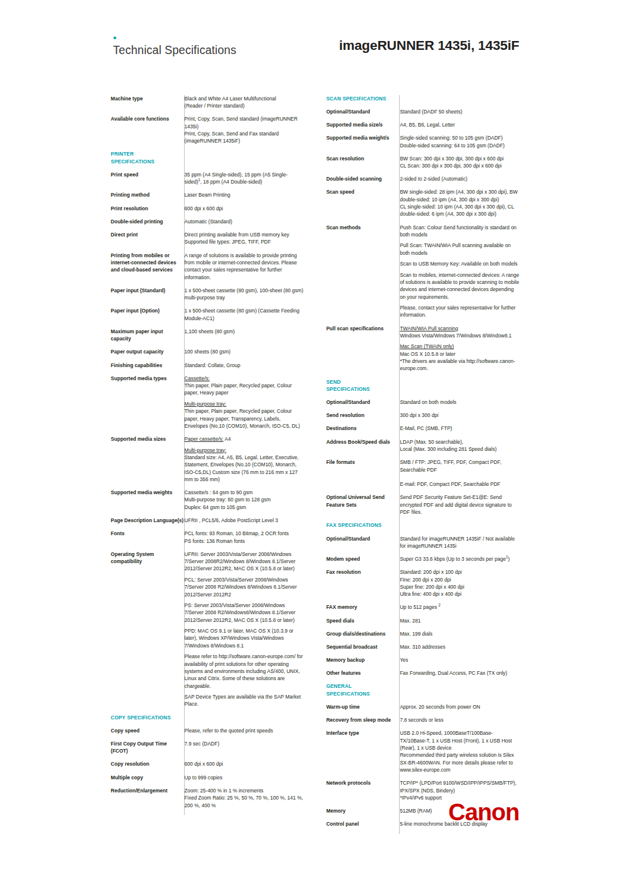•
Technical Specifications
imageRUNNER 1435i, 1435iF
| Machine type | Black and White A4 Laser Multifunctional (Reader / Printer standard) |
| Available core functions | Print, Copy, Scan, Send standard (imageRUNNER 1435i) Print, Copy, Scan, Send and Fax standard (imageRUNNER 1435iF) |
| PRINTER SPECIFICATIONS | |
| Print speed | 35 ppm (A4 Single-sided), 15 ppm (A5 Single-sided) 1 , 18 ppm (A4 Double-sided) |
| Printing method | Laser Beam Printing |
| Print resolution | 600 dpi x 600 dpi |
| Double-sided printing | Automatic (Standard) |
| Direct print | Direct printing available from USB memory key Supported file types: JPEG, TIFF, PDF |
| Printing from mobiles or internet-connected devices and cloud-based services | A range of solutions is available to provide printing from mobile or internet-connected devices. Please contact your sales representative for further information. |
| Paper input (Standard) | 1 x 500-sheet cassette (80 gsm), 100-sheet (80 gsm) multi-purpose tray |
| Paper input (Option) | 1 x 500-sheet cassette (80 gsm) (Cassette Feeding Module-AC1) |
| Maximum paper input capacity | 1,100 sheets (80 gsm) |
| Paper output capacity | 100 sheets (80 gsm) |
| Finishing capabilities | Standard: Collate, Group |
| Supported media types | Cassette/s: Thin paper, Plain paper, Recycled paper, Colour paper, Heavy paper Multi-purpose tray: Thin paper, Plain paper, Recycled paper, Colour paper, Heavy paper, Transparency, Labels, Envelopes (No.10 (COM10), Monarch, ISO-C5, DL) |
| Supported media sizes | Paper cassette/s: A4 Multi-purpose tray: Standard size: A4, A5, B5, Legal, Letter, Executive, Statement, Envelopes (No.10 (COM10), Monarch, ISO-C5,DL) Custom size (76 mm to 216 mm x 127 mm to 356 mm) |
| Supported media weights | Cassette/s : 64 gsm to 90 gsm Multi-purpose tray: 60 gsm to 128 gsm Duplex: 64 gsm to 105 gsm |
| Page Description Language(s) | UFRII , PCL5/6, Adobe PostScript Level 3 |
| Fonts | PCL fonts: 93 Roman, 10 Bitmap, 2 OCR fonts PS fonts: 136 Roman fonts |
| Operating System compatibility | UFRII: Server 2003/Vista/Server 2008/Windows 7/Server 2008R2/Windows 8/Windows 8.1/Server 2012/Server 2012R2, MAC OS X (10.5.8 or later) PCL: Server 2003/Vista/Server 2008/Windows 7/Server 2008 R2/Windows 8/Windows 8.1/Server 2012/Server 2012R2 PS: Server 2003/Vista/Server 2008/Windows 7/Server 2008 R2/Windows8/Windows 8.1/Server 2012/Server 2012R2, MAC OS X (10.5.8 or later) PPD: MAC OS 9.1 or later, MAC OS X (10.3.9 or later), Windows XP/Windows Vista/Windows 7/Windows 8/Windows 8.1 Please refer to http://software.canon-europe.com/ for availability of print solutions for other operating systems and environments including AS/400, UNIX, Linux and Citrix. Some of these solutions are chargeable. SAP Device Types are available via the SAP Market Place. |
| COPY SPECIFICATIONS | |
| Copy speed | Please, refer to the quoted print speeds |
| First Copy Output Time (FCOT) | 7.9 sec (DADF) |
| Copy resolution | 600 dpi x 600 dpi |
| Multiple copy | Up to 999 copies |
| Reduction/Enlargement | Zoom: 25-400 % in 1 % increments Fixed Zoom Ratio: 25 %, 50 %, 70 %, 100 %, 141 %, 200 %, 400 % |
| SCAN SPECIFICATIONS | |
| Optional/Standard | Standard (DADF 50 sheets) |
| Supported media size/s | A4, B5, B6, Legal, Letter |
| Supported media weight/s | Single-sided scanning: 50 to 105 gsm (DADF) Double-sided scanning: 64 to 105 gsm (DADF) |
| Scan resolution | BW Scan: 300 dpi x 300 dpi, 300 dpi x 600 dpi CL Scan: 300 dpi x 300 dpi, 300 dpi x 600 dpi |
| Double-sided scanning | 2-sided to 2-sided (Automatic) |
| Scan speed | BW single-sided: 28 ipm (A4, 300 dpi x 300 dpi), BW double-sided: 10 ipm (A4, 300 dpi x 300 dpi) CL single-sided: 10 ipm (A4, 300 dpi x 300 dpi), CL double-sided: 6 ipm (A4, 300 dpi x 300 dpi) |
| Scan methods | Push Scan: Colour Send functionality is standard on both models Pull Scan: TWAIN/WIA Pull scanning available on both models Scan to USB Memory Key: Available on both models Scan to mobiles, internet-connected devices: A range of solutions is available to provide scanning to mobile devices and internet-connected devices depending on your requirements. Please, contact your sales representative for further information. |
| Pull scan specifications | TWAIN/WIA Pull scanning Windows Vista/Windows 7/Windows 8/Window8.1 Mac Scan (TWAIN only) Mac OS X 10.5.8 or later *The drivers are available via http://software.canon-europe.com. |
| SEND SPECIFICATIONS | |
| Optional/Standard | Standard on both models |
| Send resolution | 300 dpi x 300 dpi |
| Destinations | E-Mail, PC (SMB, FTP) |
| Address Book/Speed dials | LDAP (Max. 50 searchable), Local (Max. 300 including 281 Speed dials) |
| File formats | SMB / FTP: JPEG, TIFF, PDF, Compact PDF, Searchable PDF E-mail: PDF, Compact PDF, Searchable PDF |
| Optional Universal Send Feature Sets | Send PDF Security Feature Set-E1@E: Send encrypted PDF and add digital device signature to PDF files. |
| FAX SPECIFICATIONS | |
| Optional/Standard | Standard for imageRUNNER 1435iF / Not available for imageRUNNER 1435i |
| Modem speed | Super G3 33.6 kbps (Up to 3 seconds per page 1 ) |
| Fax resolution | Standard: 200 dpi x 100 dpi Fine: 200 dpi x 200 dpi Super fine: 200 dpi x 400 dpi Ultra fine: 400 dpi x 400 dpi |
| FAX memory | Up to 512 pages 2 |
| Speed dials | Max. 281 |
| Group dials/destinations | Max. 199 dials |
| Sequential broadcast | Max. 310 addresses |
| Memory backup | Yes |
| Other features | Fax Forwarding, Dual Access, PC Fax (TX only) |
| GENERAL SPECIFICATIONS | |
| Warm-up time | Approx. 20 seconds from power ON |
| Recovery from sleep mode | 7.8 seconds or less |
| Interface type | USB 2.0 Hi-Speed, 1000BaseT/100Base-TX/10Base-T, 1 x USB Host (Front), 1 x USB Host (Rear), 1 x USB device Recommended third party wireless solution is Silex SX-BR-4600WAN. For more details please refer to www.silex-europe.com |
| Network protocols | TCP/IP* (LPD/Port 9100/WSD/IPP/IPPS/SMB/FTP), IPX/SPX (NDS, Bindery) *IPv4/IPv6 support |
| Memory | 512MB (RAM) |
| Control panel | 5-line monochrome backlit LCD display |
Canon